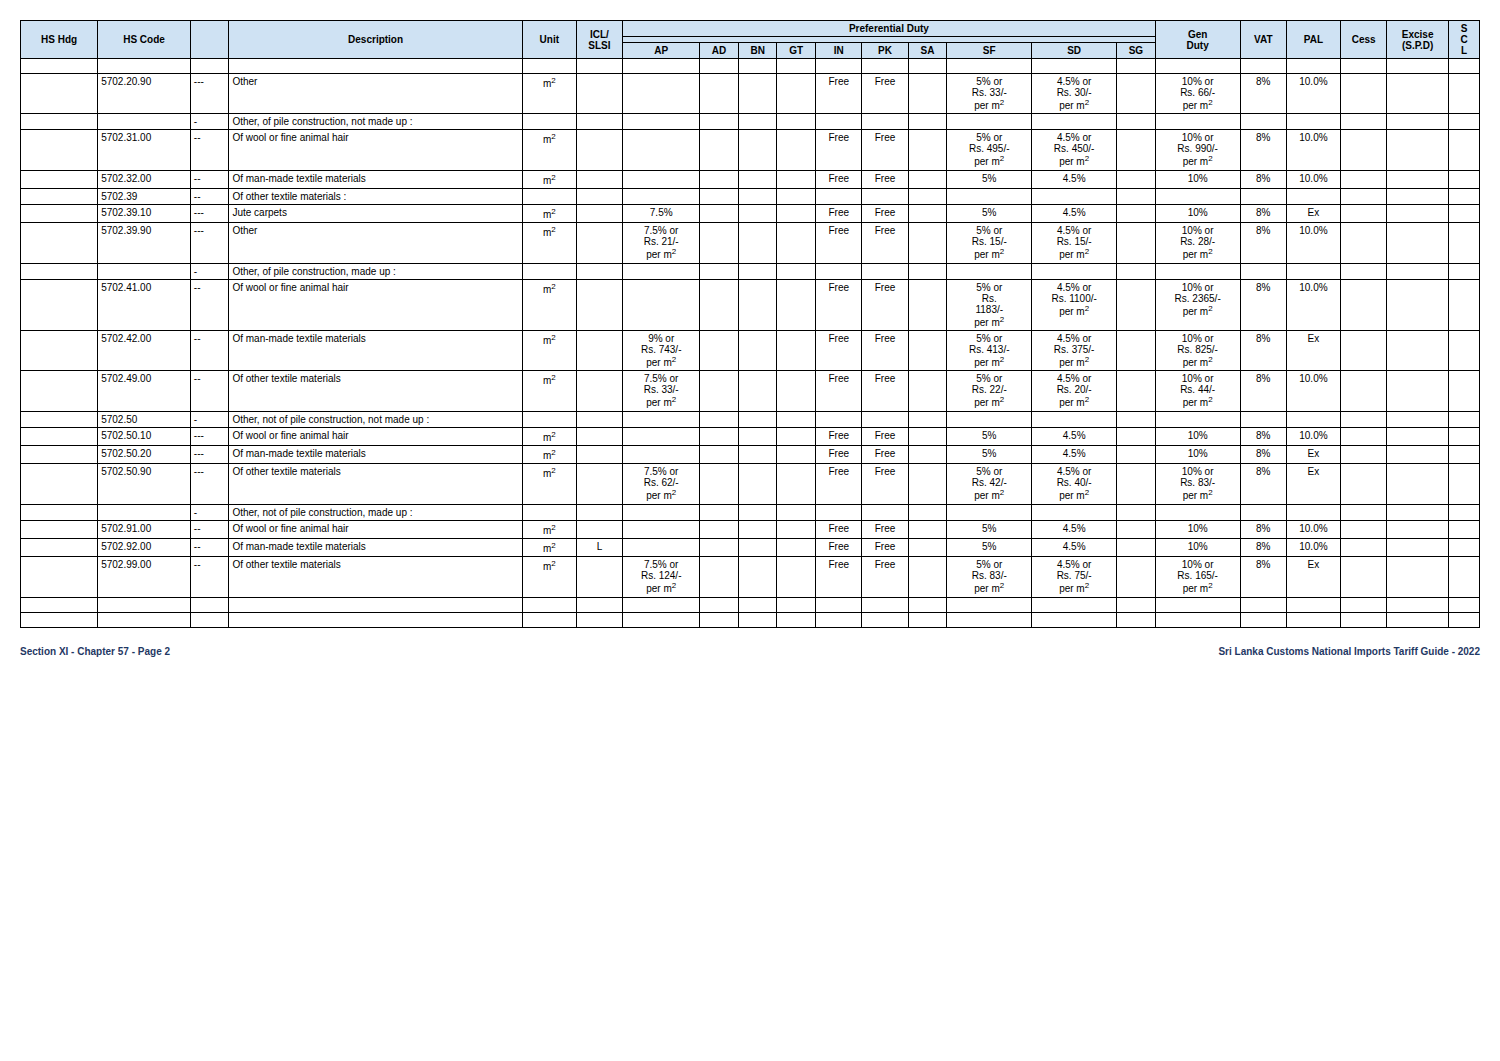| HS Hdg | HS Code | | Description | Unit | ICL/ SLSI | Preferential Duty | Gen Duty | VAT | PAL | Cess | Excise (S.P.D) | S C L |
| --- | --- | --- | --- | --- | --- | --- | --- | --- | --- | --- | --- | --- |
| AP | AD | BN | GT | IN | PK | SA | SF | SD | SG |
| | 5702.20.90 | --- | Other | m 2 | | | | | | Free | Free | | 5% or Rs. 33/- per m 2 | 4.5% or Rs. 30/- per m 2 | | 10% or Rs. 66/- per m 2 | 8% | 10.0% | | | |
| | | - | Other, of pile construction, not made up : | | | | | | | | | | | | | | | | | | |
| | 5702.31.00 | -- | Of wool or fine animal hair | m 2 | | | | | | Free | Free | | 5% or Rs. 495/- per m 2 | 4.5% or Rs. 450/- per m 2 | | 10% or Rs. 990/- per m 2 | 8% | 10.0% | | | |
| | 5702.32.00 | -- | Of man-made textile materials | m 2 | | | | | | Free | Free | | 5% | 4.5% | | 10% | 8% | 10.0% | | | |
| | 5702.39 | -- | Of other textile materials : | | | | | | | | | | | | | | | | | | |
| | 5702.39.10 | --- | Jute carpets | m 2 | | 7.5% | | | | Free | Free | | 5% | 4.5% | | 10% | 8% | Ex | | | |
| | 5702.39.90 | --- | Other | m 2 | | 7.5% or Rs. 21/- per m 2 | | | | Free | Free | | 5% or Rs. 15/- per m 2 | 4.5% or Rs. 15/- per m 2 | | 10% or Rs. 28/- per m 2 | 8% | 10.0% | | | |
| | | - | Other, of pile construction, made up : | | | | | | | | | | | | | | | | | | |
| | 5702.41.00 | -- | Of wool or fine animal hair | m 2 | | | | | | Free | Free | | 5% or Rs. 1183/- per m 2 | 4.5% or Rs. 1100/- per m 2 | | 10% or Rs. 2365/- per m 2 | 8% | 10.0% | | | |
| | 5702.42.00 | -- | Of man-made textile materials | m 2 | | 9% or Rs. 743/- per m 2 | | | | Free | Free | | 5% or Rs. 413/- per m 2 | 4.5% or Rs. 375/- per m 2 | | 10% or Rs. 825/- per m 2 | 8% | Ex | | | |
| | 5702.49.00 | -- | Of other textile materials | m 2 | | 7.5% or Rs. 33/- per m 2 | | | | Free | Free | | 5% or Rs. 22/- per m 2 | 4.5% or Rs. 20/- per m 2 | | 10% or Rs. 44/- per m 2 | 8% | 10.0% | | | |
| | 5702.50 | - | Other, not of pile construction, not made up : | | | | | | | | | | | | | | | | | | |
| | 5702.50.10 | --- | Of wool or fine animal hair | m 2 | | | | | | Free | Free | | 5% | 4.5% | | 10% | 8% | 10.0% | | | |
| | 5702.50.20 | --- | Of man-made textile materials | m 2 | | | | | | Free | Free | | 5% | 4.5% | | 10% | 8% | Ex | | | |
| | 5702.50.90 | --- | Of other textile materials | m 2 | | 7.5% or Rs. 62/- per m 2 | | | | Free | Free | | 5% or Rs. 42/- per m 2 | 4.5% or Rs. 40/- per m 2 | | 10% or Rs. 83/- per m 2 | 8% | Ex | | | |
| | | - | Other, not of pile construction, made up : | | | | | | | | | | | | | | | | | | |
| | 5702.91.00 | -- | Of wool or fine animal hair | m 2 | | | | | | Free | Free | | 5% | 4.5% | | 10% | 8% | 10.0% | | | |
| | 5702.92.00 | -- | Of man-made textile materials | m 2 | L | | | | | Free | Free | | 5% | 4.5% | | 10% | 8% | 10.0% | | | |
| | 5702.99.00 | -- | Of other textile materials | m 2 | | 7.5% or Rs. 124/- per m 2 | | | | Free | Free | | 5% or Rs. 83/- per m 2 | 4.5% or Rs. 75/- per m 2 | | 10% or Rs. 165/- per m 2 | 8% | Ex | | | |
Section XI - Chapter 57 - Page 2
Sri Lanka Customs National Imports Tariff Guide - 2022